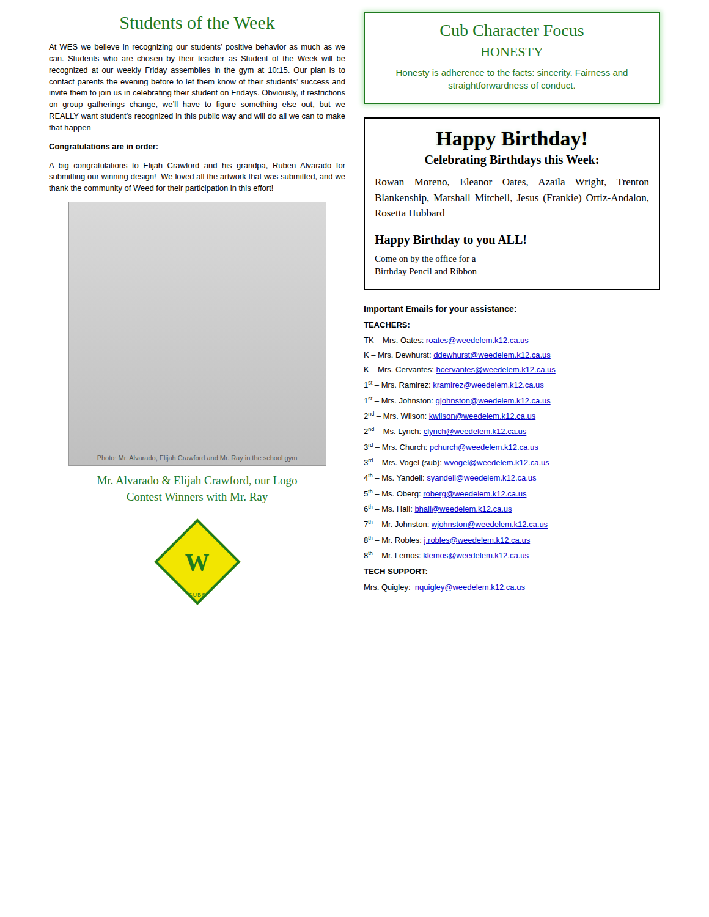Students of the Week
At WES we believe in recognizing our students’ positive behavior as much as we can. Students who are chosen by their teacher as Student of the Week will be recognized at our weekly Friday assemblies in the gym at 10:15. Our plan is to contact parents the evening before to let them know of their students’ success and invite them to join us in celebrating their student on Fridays. Obviously, if restrictions on group gatherings change, we’ll have to figure something else out, but we REALLY want student’s recognized in this public way and will do all we can to make that happen
Congratulations are in order:
A big congratulations to Elijah Crawford and his grandpa, Ruben Alvarado for submitting our winning design! We loved all the artwork that was submitted, and we thank the community of Weed for their participation in this effort!
Photo: Mr. Alvarado, Elijah Crawford and Mr. Ray in the school gym
Mr. Alvarado & Elijah Crawford, our Logo
Contest Winners with Mr. Ray
W
CUBS
Cub Character Focus
HONESTY
Honesty is adherence to the facts: sincerity. Fairness and straightforwardness of conduct.
Happy Birthday!
Celebrating Birthdays this Week:
Rowan Moreno, Eleanor Oates, Azaila Wright, Trenton Blankenship, Marshall Mitchell, Jesus (Frankie) Ortiz-Andalon, Rosetta Hubbard
Happy Birthday to you ALL!
Come on by the office for a
Birthday Pencil and Ribbon
Important Emails for your assistance:
TEACHERS:
TK – Mrs. Oates: roates@weedelem.k12.ca.us
K – Mrs. Dewhurst: ddewhurst@weedelem.k12.ca.us
K – Mrs. Cervantes: hcervantes@weedelem.k12.ca.us
1st – Mrs. Ramirez: kramirez@weedelem.k12.ca.us
1st – Mrs. Johnston: gjohnston@weedelem.k12.ca.us
2nd – Mrs. Wilson: kwilson@weedelem.k12.ca.us
2nd – Ms. Lynch: clynch@weedelem.k12.ca.us
3rd – Mrs. Church: pchurch@weedelem.k12.ca.us
3rd – Mrs. Vogel (sub): wvogel@weedelem.k12.ca.us
4th – Ms. Yandell: syandell@weedelem.k12.ca.us
5th – Ms. Oberg: roberg@weedelem.k12.ca.us
6th – Ms. Hall: bhall@weedelem.k12.ca.us
7th – Mr. Johnston: wjohnston@weedelem.k12.ca.us
8th – Mr. Robles: j.robles@weedelem.k12.ca.us
8th – Mr. Lemos: klemos@weedelem.k12.ca.us
TECH SUPPORT:
Mrs. Quigley: nquigley@weedelem.k12.ca.us